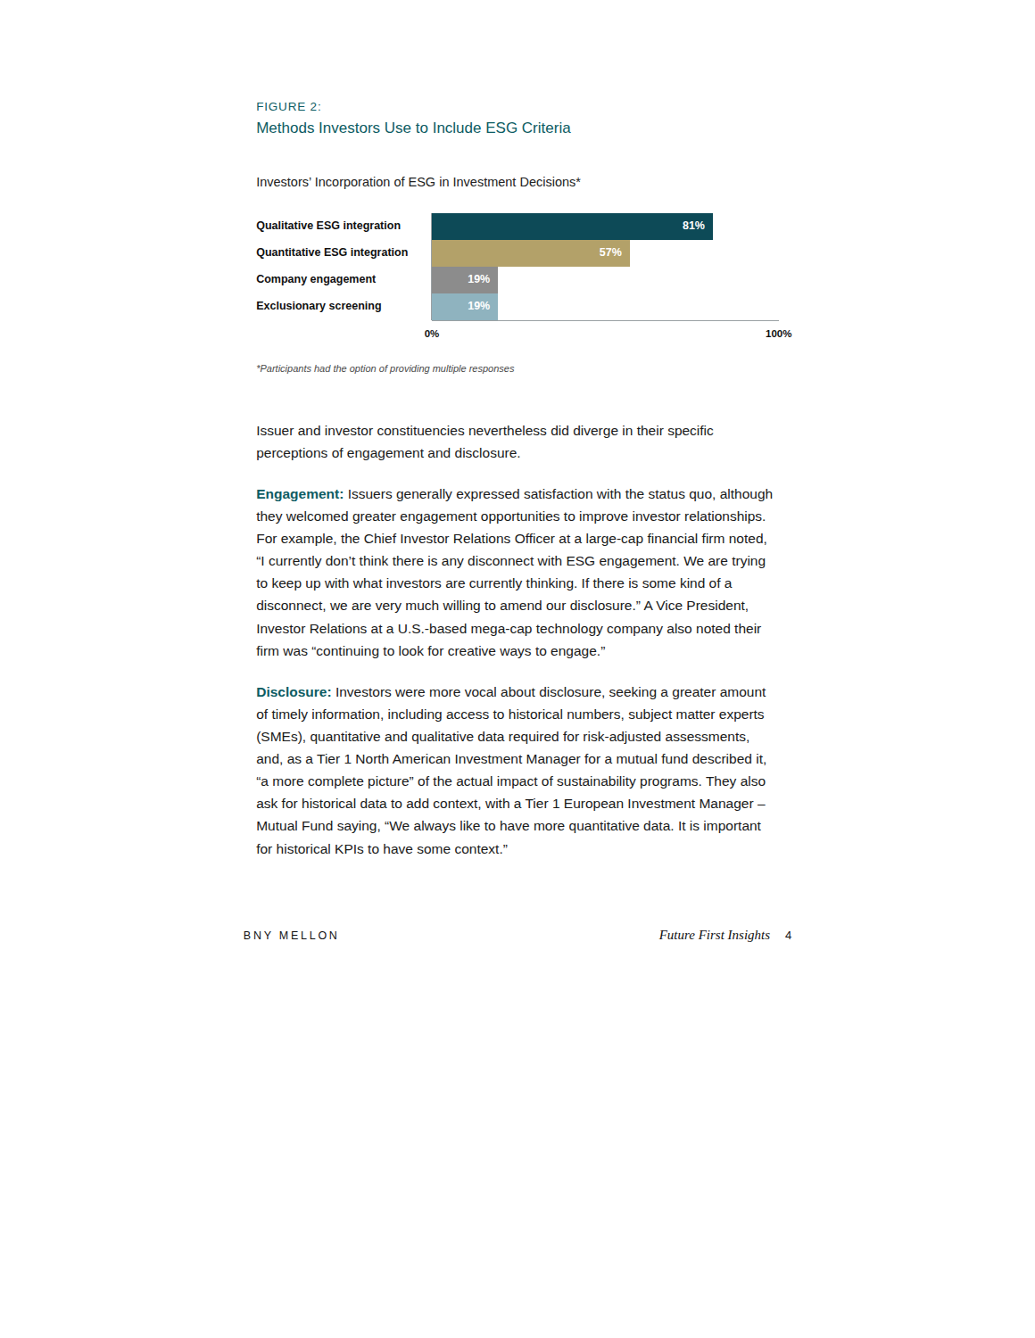FIGURE 2:
Methods Investors Use to Include ESG Criteria
Investors’ Incorporation of ESG in Investment Decisions*
| Qualitative ESG integration | 81% |
| Quantitative ESG integration | 57% |
| Company engagement | 19% |
| Exclusionary screening | 19% |
0% 100%
*Participants had the option of providing multiple responses
Issuer and investor constituencies nevertheless did diverge in their specific perceptions of engagement and disclosure.
Engagement: Issuers generally expressed satisfaction with the status quo, although they welcomed greater engagement opportunities to improve investor relationships. For example, the Chief Investor Relations Officer at a large-cap financial firm noted, “I currently don’t think there is any disconnect with ESG engagement. We are trying to keep up with what investors are currently thinking. If there is some kind of a disconnect, we are very much willing to amend our disclosure.” A Vice President, Investor Relations at a U.S.-based mega-cap technology company also noted their firm was “continuing to look for creative ways to engage.”
Disclosure: Investors were more vocal about disclosure, seeking a greater amount of timely information, including access to historical numbers, subject matter experts (SMEs), quantitative and qualitative data required for risk-adjusted assessments, and, as a Tier 1 North American Investment Manager for a mutual fund described it, “a more complete picture” of the actual impact of sustainability programs. They also ask for historical data to add context, with a Tier 1 European Investment Manager – Mutual Fund saying, “We always like to have more quantitative data. It is important for historical KPIs to have some context.”
BNY MELLON
Future First Insights 4